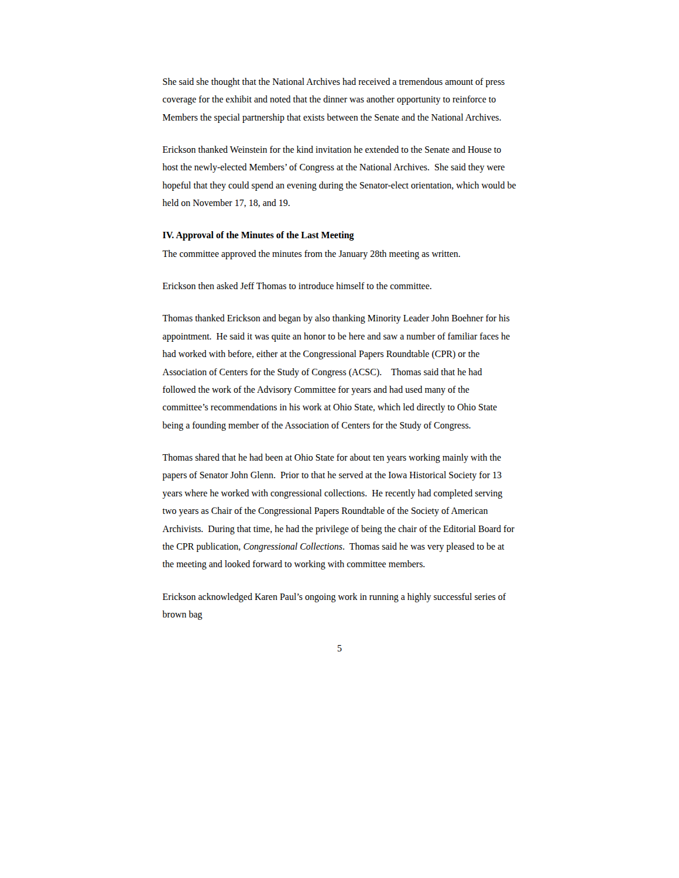She said she thought that the National Archives had received a tremendous amount of press coverage for the exhibit and noted that the dinner was another opportunity to reinforce to Members the special partnership that exists between the Senate and the National Archives.
Erickson thanked Weinstein for the kind invitation he extended to the Senate and House to host the newly-elected Members’ of Congress at the National Archives. She said they were hopeful that they could spend an evening during the Senator-elect orientation, which would be held on November 17, 18, and 19.
IV. Approval of the Minutes of the Last Meeting
The committee approved the minutes from the January 28th meeting as written.
Erickson then asked Jeff Thomas to introduce himself to the committee.
Thomas thanked Erickson and began by also thanking Minority Leader John Boehner for his appointment. He said it was quite an honor to be here and saw a number of familiar faces he had worked with before, either at the Congressional Papers Roundtable (CPR) or the Association of Centers for the Study of Congress (ACSC). Thomas said that he had followed the work of the Advisory Committee for years and had used many of the committee’s recommendations in his work at Ohio State, which led directly to Ohio State being a founding member of the Association of Centers for the Study of Congress.
Thomas shared that he had been at Ohio State for about ten years working mainly with the papers of Senator John Glenn. Prior to that he served at the Iowa Historical Society for 13 years where he worked with congressional collections. He recently had completed serving two years as Chair of the Congressional Papers Roundtable of the Society of American Archivists. During that time, he had the privilege of being the chair of the Editorial Board for the CPR publication, Congressional Collections. Thomas said he was very pleased to be at the meeting and looked forward to working with committee members.
Erickson acknowledged Karen Paul’s ongoing work in running a highly successful series of brown bag
5